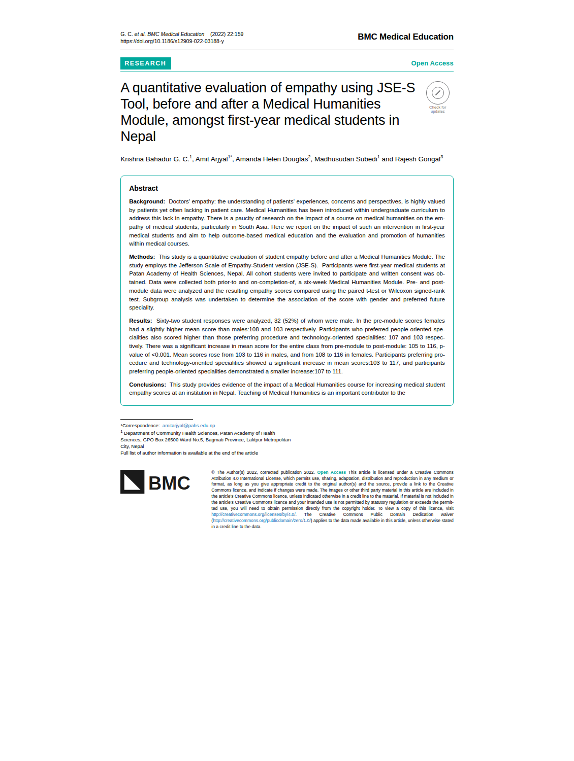G. C. et al. BMC Medical Education (2022) 22:159
https://doi.org/10.1186/s12909-022-03188-y
BMC Medical Education
RESEARCH
Open Access
A quantitative evaluation of empathy using JSE-S Tool, before and after a Medical Humanities Module, amongst first-year medical students in Nepal
Check for
updates
Krishna Bahadur G. C.1, Amit Arjyal1*, Amanda Helen Douglas2, Madhusudan Subedi1 and Rajesh Gongal3
Abstract
Background: Doctors' empathy: the understanding of patients' experiences, concerns and perspectives, is highly valued by patients yet often lacking in patient care. Medical Humanities has been introduced within undergraduate curriculum to address this lack in empathy. There is a paucity of research on the impact of a course on medical humanities on the empathy of medical students, particularly in South Asia. Here we report on the impact of such an intervention in first-year medical students and aim to help outcome-based medical education and the evaluation and promotion of humanities within medical courses.
Methods: This study is a quantitative evaluation of student empathy before and after a Medical Humanities Module. The study employs the Jefferson Scale of Empathy-Student version (JSE-S). Participants were first-year medical students at Patan Academy of Health Sciences, Nepal. All cohort students were invited to participate and written consent was obtained. Data were collected both prior-to and on-completion-of, a six-week Medical Humanities Module. Pre- and post-module data were analyzed and the resulting empathy scores compared using the paired t-test or Wilcoxon signed-rank test. Subgroup analysis was undertaken to determine the association of the score with gender and preferred future speciality.
Results: Sixty-two student responses were analyzed, 32 (52%) of whom were male. In the pre-module scores females had a slightly higher mean score than males:108 and 103 respectively. Participants who preferred people-oriented specialities also scored higher than those preferring procedure and technology-oriented specialities: 107 and 103 respectively. There was a significant increase in mean score for the entire class from pre-module to post-module: 105 to 116, p-value of <0.001. Mean scores rose from 103 to 116 in males, and from 108 to 116 in females. Participants preferring procedure and technology-oriented specialities showed a significant increase in mean scores:103 to 117, and participants preferring people-oriented specialities demonstrated a smaller increase:107 to 111.
Conclusions: This study provides evidence of the impact of a Medical Humanities course for increasing medical student empathy scores at an institution in Nepal. Teaching of Medical Humanities is an important contributor to the
*Correspondence: amitarjyal@pahs.edu.np
1 Department of Community Health Sciences, Patan Academy of Health Sciences, GPO Box 26500 Ward No.5, Bagmati Province, Lalitpur Metropolitan City, Nepal
Full list of author information is available at the end of the article
BMC
© The Author(s) 2022, corrected publication 2022. Open Access This article is licensed under a Creative Commons Attribution 4.0 International License, which permits use, sharing, adaptation, distribution and reproduction in any medium or format, as long as you give appropriate credit to the original author(s) and the source, provide a link to the Creative Commons licence, and indicate if changes were made. The images or other third party material in this article are included in the article's Creative Commons licence, unless indicated otherwise in a credit line to the material. If material is not included in the article's Creative Commons licence and your intended use is not permitted by statutory regulation or exceeds the permitted use, you will need to obtain permission directly from the copyright holder. To view a copy of this licence, visit http://creativecommons.org/licenses/by/4.0/. The Creative Commons Public Domain Dedication waiver (http://creativecommons.org/publicdomain/zero/1.0/) applies to the data made available in this article, unless otherwise stated in a credit line to the data.